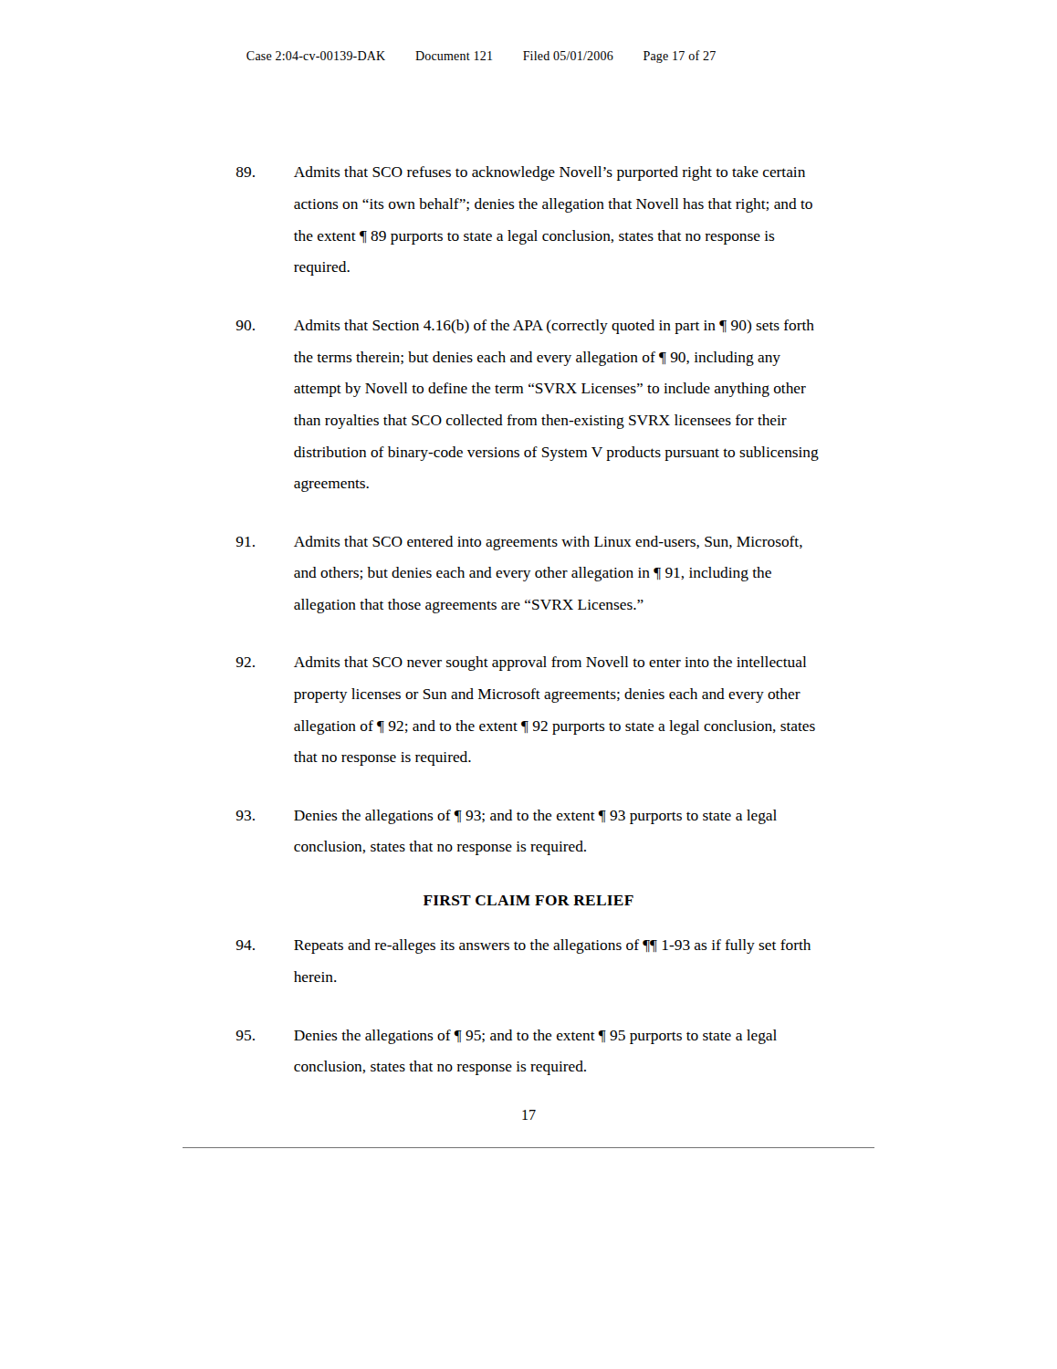Case 2:04-cv-00139-DAK Document 121 Filed 05/01/2006 Page 17 of 27
89. Admits that SCO refuses to acknowledge Novell’s purported right to take certain actions on “its own behalf”; denies the allegation that Novell has that right; and to the extent ¶ 89 purports to state a legal conclusion, states that no response is required.
90. Admits that Section 4.16(b) of the APA (correctly quoted in part in ¶ 90) sets forth the terms therein; but denies each and every allegation of ¶ 90, including any attempt by Novell to define the term “SVRX Licenses” to include anything other than royalties that SCO collected from then-existing SVRX licensees for their distribution of binary-code versions of System V products pursuant to sublicensing agreements.
91. Admits that SCO entered into agreements with Linux end-users, Sun, Microsoft, and others; but denies each and every other allegation in ¶ 91, including the allegation that those agreements are “SVRX Licenses.”
92. Admits that SCO never sought approval from Novell to enter into the intellectual property licenses or Sun and Microsoft agreements; denies each and every other allegation of ¶ 92; and to the extent ¶ 92 purports to state a legal conclusion, states that no response is required.
93. Denies the allegations of ¶ 93; and to the extent ¶ 93 purports to state a legal conclusion, states that no response is required.
FIRST CLAIM FOR RELIEF
94. Repeats and re-alleges its answers to the allegations of ¶¶ 1-93 as if fully set forth herein.
95. Denies the allegations of ¶ 95; and to the extent ¶ 95 purports to state a legal conclusion, states that no response is required.
17